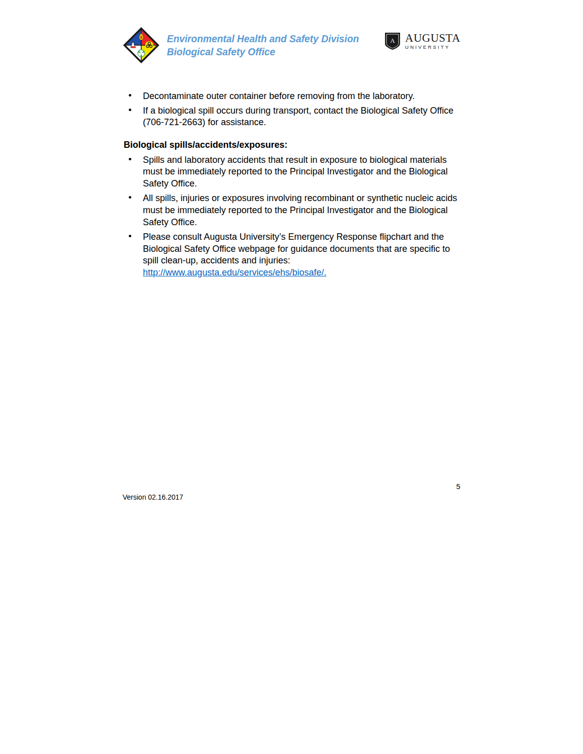Environmental Health and Safety Division
Biological Safety Office
A
AUGUSTA UNIVERSITY
Decontaminate outer container before removing from the laboratory.
If a biological spill occurs during transport, contact the Biological Safety Office (706-721-2663) for assistance.
Biological spills/accidents/exposures:
Spills and laboratory accidents that result in exposure to biological materials must be immediately reported to the Principal Investigator and the Biological Safety Office.
All spills, injuries or exposures involving recombinant or synthetic nucleic acids must be immediately reported to the Principal Investigator and the Biological Safety Office.
Please consult Augusta University’s Emergency Response flipchart and the Biological Safety Office webpage for guidance documents that are specific to spill clean-up, accidents and injuries: http://www.augusta.edu/services/ehs/biosafe/.
5
Version 02.16.2017